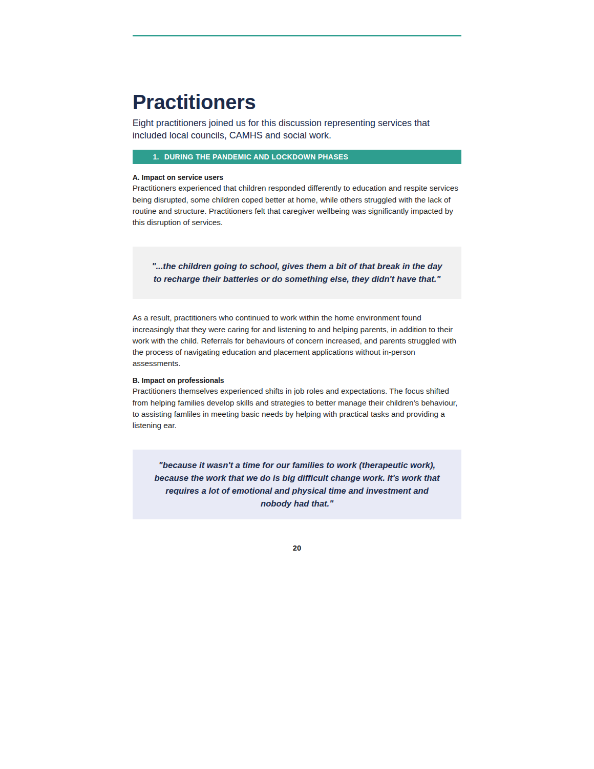Practitioners
Eight practitioners joined us for this discussion representing services that included local councils, CAMHS and social work.
1. DURING THE PANDEMIC AND LOCKDOWN PHASES
A. Impact on service users
Practitioners experienced that children responded differently to education and respite services being disrupted, some children coped better at home, while others struggled with the lack of routine and structure. Practitioners felt that caregiver wellbeing was significantly impacted by this disruption of services.
"...the children going to school, gives them a bit of that break in the day to recharge their batteries or do something else, they didn't have that."
As a result, practitioners who continued to work within the home environment found increasingly that they were caring for and listening to and helping parents, in addition to their work with the child. Referrals for behaviours of concern increased, and parents struggled with the process of navigating education and placement applications without in-person assessments.
B. Impact on professionals
Practitioners themselves experienced shifts in job roles and expectations. The focus shifted from helping families develop skills and strategies to better manage their children’s behaviour, to assisting famliles in meeting basic needs by helping with practical tasks and providing a listening ear.
"because it wasn't a time for our families to work (therapeutic work), because the work that we do is big difficult change work. It's work that requires a lot of emotional and physical time and investment and nobody had that."
20